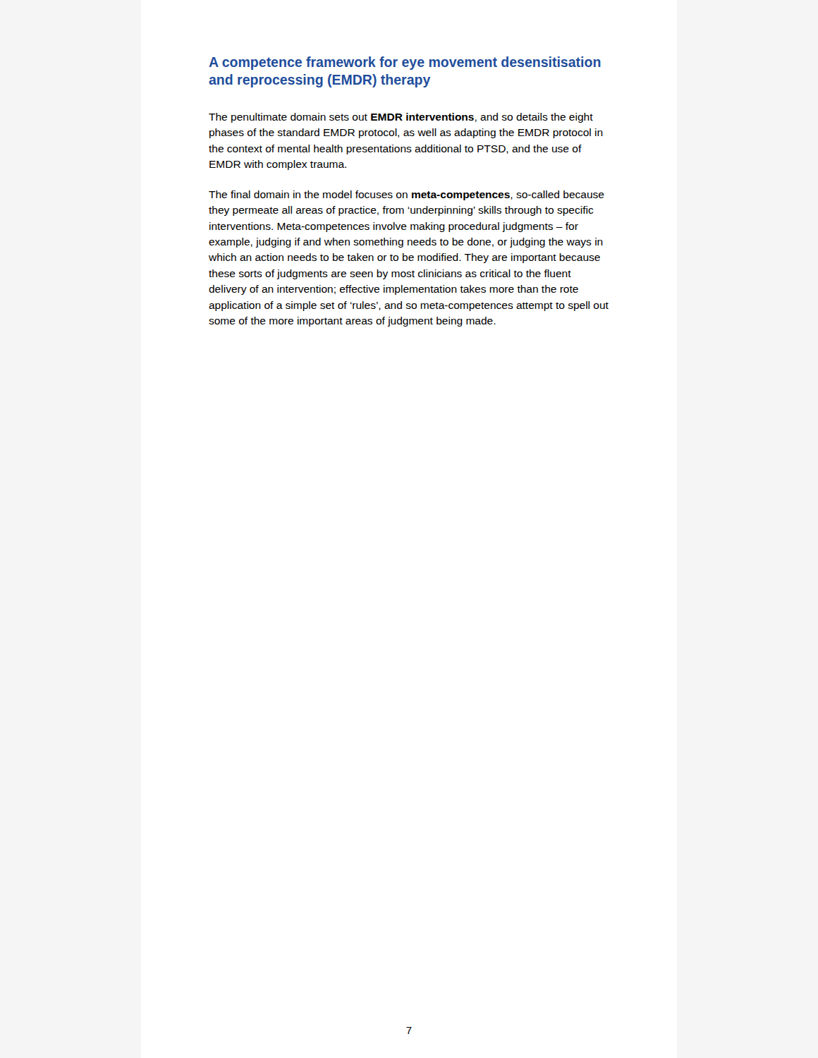A competence framework for eye movement desensitisation and reprocessing (EMDR) therapy
The penultimate domain sets out EMDR interventions, and so details the eight phases of the standard EMDR protocol, as well as adapting the EMDR protocol in the context of mental health presentations additional to PTSD, and the use of EMDR with complex trauma.
The final domain in the model focuses on meta-competences, so-called because they permeate all areas of practice, from ‘underpinning’ skills through to specific interventions. Meta-competences involve making procedural judgments – for example, judging if and when something needs to be done, or judging the ways in which an action needs to be taken or to be modified. They are important because these sorts of judgments are seen by most clinicians as critical to the fluent delivery of an intervention; effective implementation takes more than the rote application of a simple set of ‘rules’, and so meta-competences attempt to spell out some of the more important areas of judgment being made.
7